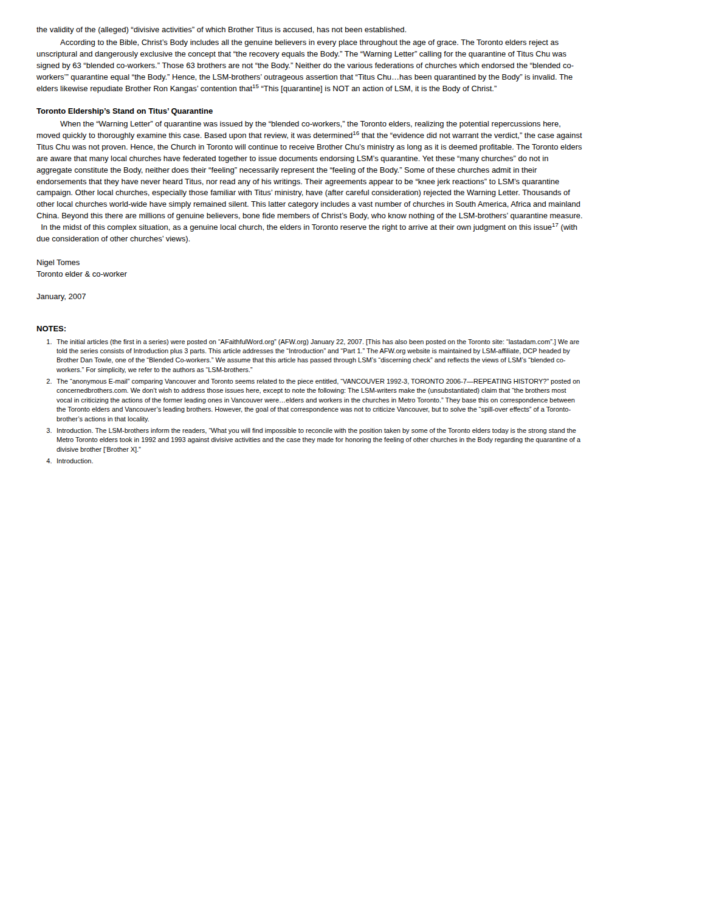the validity of the (alleged) “divisive activities” of which Brother Titus is accused, has not been established.
According to the Bible, Christ’s Body includes all the genuine believers in every place throughout the age of grace. The Toronto elders reject as unscriptural and dangerously exclusive the concept that “the recovery equals the Body.” The “Warning Letter” calling for the quarantine of Titus Chu was signed by 63 “blended co-workers.” Those 63 brothers are not “the Body.” Neither do the various federations of churches which endorsed the “blended co-workers’” quarantine equal “the Body.” Hence, the LSM-brothers’ outrageous assertion that “Titus Chu…has been quarantined by the Body” is invalid. The elders likewise repudiate Brother Ron Kangas’ contention that15 “This [quarantine] is NOT an action of LSM, it is the Body of Christ.”
Toronto Eldership’s Stand on Titus’ Quarantine
When the “Warning Letter” of quarantine was issued by the “blended co-workers,” the Toronto elders, realizing the potential repercussions here, moved quickly to thoroughly examine this case. Based upon that review, it was determined16 that the “evidence did not warrant the verdict,” the case against Titus Chu was not proven. Hence, the Church in Toronto will continue to receive Brother Chu’s ministry as long as it is deemed profitable. The Toronto elders are aware that many local churches have federated together to issue documents endorsing LSM’s quarantine. Yet these “many churches” do not in aggregate constitute the Body, neither does their “feeling” necessarily represent the “feeling of the Body.” Some of these churches admit in their endorsements that they have never heard Titus, nor read any of his writings. Their agreements appear to be “knee jerk reactions” to LSM’s quarantine campaign. Other local churches, especially those familiar with Titus’ ministry, have (after careful consideration) rejected the Warning Letter. Thousands of other local churches world-wide have simply remained silent. This latter category includes a vast number of churches in South America, Africa and mainland China. Beyond this there are millions of genuine believers, bone fide members of Christ’s Body, who know nothing of the LSM-brothers’ quarantine measure. In the midst of this complex situation, as a genuine local church, the elders in Toronto reserve the right to arrive at their own judgment on this issue17 (with due consideration of other churches’ views).
Nigel Tomes
Toronto elder & co-worker
January, 2007
NOTES:
The initial articles (the first in a series) were posted on “AFaithfulWord.org” (AFW.org) January 22, 2007. [This has also been posted on the Toronto site: “lastadam.com”.] We are told the series consists of Introduction plus 3 parts. This article addresses the “Introduction” and “Part 1.” The AFW.org website is maintained by LSM-affiliate, DCP headed by Brother Dan Towle, one of the “Blended Co-workers.” We assume that this article has passed through LSM’s “discerning check” and reflects the views of LSM’s “blended co-workers.” For simplicity, we refer to the authors as “LSM-brothers.”
The “anonymous E-mail” comparing Vancouver and Toronto seems related to the piece entitled, “VANCOUVER 1992-3, TORONTO 2006-7—REPEATING HISTORY?” posted on concernedbrothers.com. We don’t wish to address those issues here, except to note the following: The LSM-writers make the (unsubstantiated) claim that “the brothers most vocal in criticizing the actions of the former leading ones in Vancouver were…elders and workers in the churches in Metro Toronto.” They base this on correspondence between the Toronto elders and Vancouver’s leading brothers. However, the goal of that correspondence was not to criticize Vancouver, but to solve the “spill-over effects” of a Toronto-brother’s actions in that locality.
Introduction. The LSM-brothers inform the readers, “What you will find impossible to reconcile with the position taken by some of the Toronto elders today is the strong stand the Metro Toronto elders took in 1992 and 1993 against divisive activities and the case they made for honoring the feeling of other churches in the Body regarding the quarantine of a divisive brother [‘Brother X].”
Introduction.